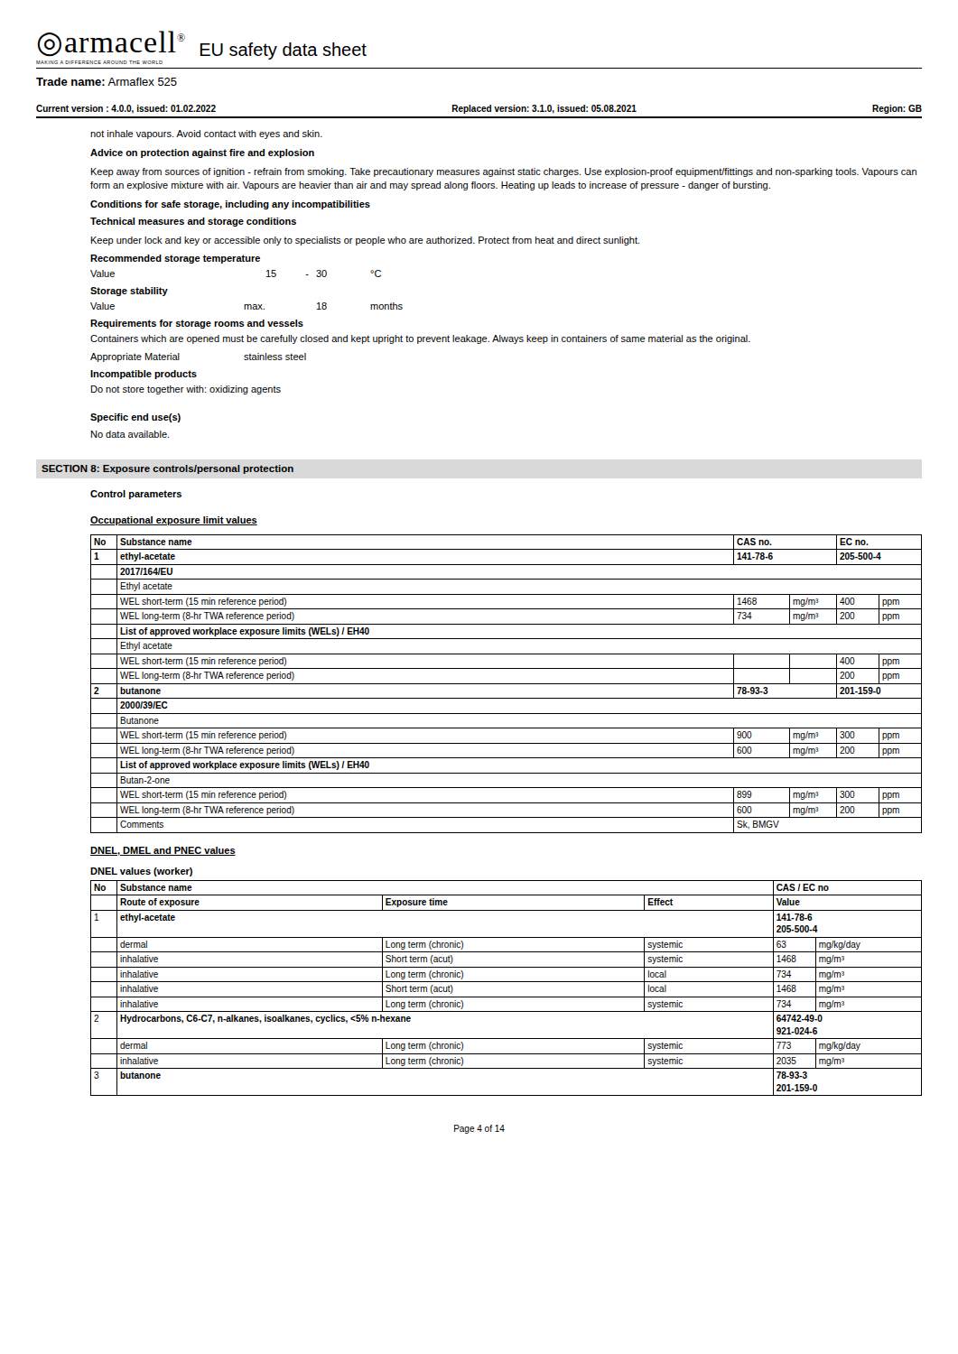◎armacell®
MAKING A DIFFERENCE AROUND THE WORLD
EU safety data sheet
Trade name: Armaflex 525
Current version : 4.0.0, issued: 01.02.2022 Replaced version: 3.1.0, issued: 05.08.2021 Region: GB
not inhale vapours. Avoid contact with eyes and skin.
Advice on protection against fire and explosion
Keep away from sources of ignition - refrain from smoking. Take precautionary measures against static charges. Use explosion-proof equipment/fittings and non-sparking tools. Vapours can form an explosive mixture with air. Vapours are heavier than air and may spread along floors. Heating up leads to increase of pressure - danger of bursting.
7.2
Conditions for safe storage, including any incompatibilities
Technical measures and storage conditions
Keep under lock and key or accessible only to specialists or people who are authorized. Protect from heat and direct sunlight.
Recommended storage temperature
Value 15 - 30 °C
Storage stability
Value max. 18 months
Requirements for storage rooms and vessels
Containers which are opened must be carefully closed and kept upright to prevent leakage. Always keep in containers of same material as the original.
Appropriate Material stainless steel
Incompatible products
Do not store together with: oxidizing agents
7.3
Specific end use(s)
No data available.
SECTION 8: Exposure controls/personal protection
8.1
Control parameters
Occupational exposure limit values
| No | Substance name | CAS no. | EC no. |
| --- | --- | --- | --- |
| 1 | ethyl-acetate | 141-78-6 | 205-500-4 |
| | 2017/164/EU |
| | Ethyl acetate |
| | WEL short-term (15 min reference period) | 1468 | mg/m³ | 400 | ppm |
| | WEL long-term (8-hr TWA reference period) | 734 | mg/m³ | 200 | ppm |
| | List of approved workplace exposure limits (WELs) / EH40 |
| | Ethyl acetate |
| | WEL short-term (15 min reference period) | | | 400 | ppm |
| | WEL long-term (8-hr TWA reference period) | | | 200 | ppm |
| 2 | butanone | 78-93-3 | 201-159-0 |
| | 2000/39/EC |
| | Butanone |
| | WEL short-term (15 min reference period) | 900 | mg/m³ | 300 | ppm |
| | WEL long-term (8-hr TWA reference period) | 600 | mg/m³ | 200 | ppm |
| | List of approved workplace exposure limits (WELs) / EH40 |
| | Butan-2-one |
| | WEL short-term (15 min reference period) | 899 | mg/m³ | 300 | ppm |
| | WEL long-term (8-hr TWA reference period) | 600 | mg/m³ | 200 | ppm |
| | Comments | Sk, BMGV |
DNEL, DMEL and PNEC values
DNEL values (worker)
| No | Substance name | CAS / EC no |
| --- | --- | --- |
| | Route of exposure | Exposure time | Effect | Value |
| 1 | ethyl-acetate | 141-78-6 205-500-4 |
| | dermal | Long term (chronic) | systemic | 63 | mg/kg/day |
| | inhalative | Short term (acut) | systemic | 1468 | mg/m³ |
| | inhalative | Long term (chronic) | local | 734 | mg/m³ |
| | inhalative | Short term (acut) | local | 1468 | mg/m³ |
| | inhalative | Long term (chronic) | systemic | 734 | mg/m³ |
| 2 | Hydrocarbons, C6-C7, n-alkanes, isoalkanes, cyclics, <5% n-hexane | 64742-49-0 921-024-6 |
| | dermal | Long term (chronic) | systemic | 773 | mg/kg/day |
| | inhalative | Long term (chronic) | systemic | 2035 | mg/m³ |
| 3 | butanone | 78-93-3 201-159-0 |
Page 4 of 14